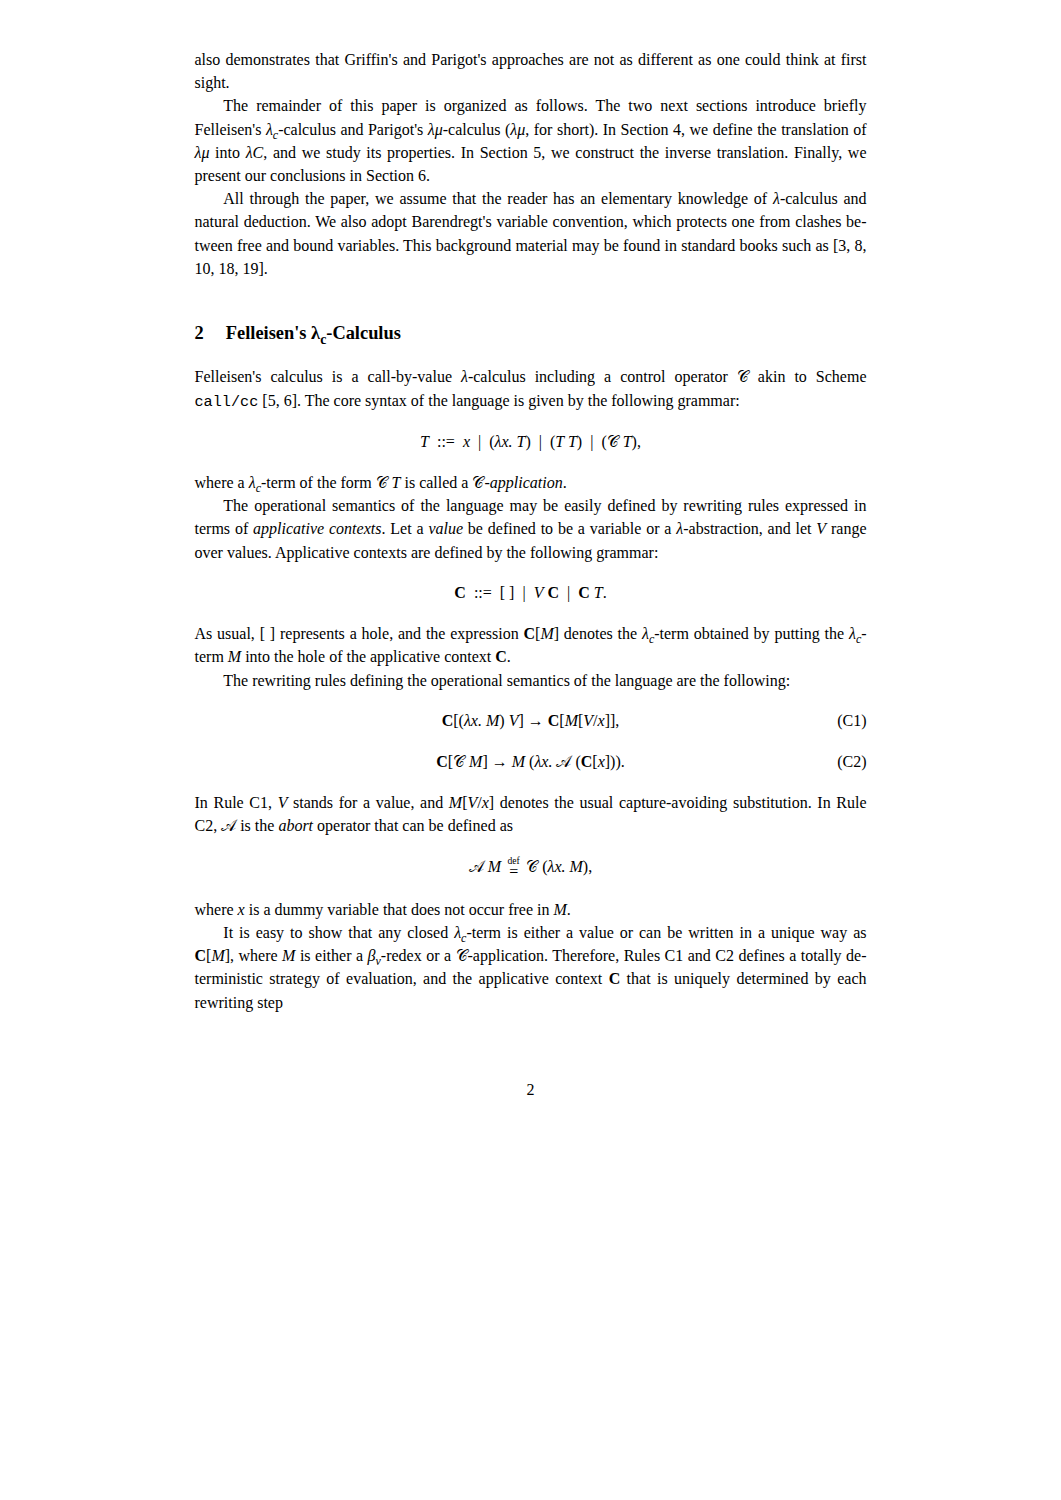also demonstrates that Griffin's and Parigot's approaches are not as different as one could think at first sight.
The remainder of this paper is organized as follows. The two next sections introduce briefly Felleisen's λc-calculus and Parigot's λμ-calculus (λμ, for short). In Section 4, we define the translation of λμ into λC, and we study its properties. In Section 5, we construct the inverse translation. Finally, we present our conclusions in Section 6.
All through the paper, we assume that the reader has an elementary knowledge of λ-calculus and natural deduction. We also adopt Barendregt's variable convention, which protects one from clashes between free and bound variables. This background material may be found in standard books such as [3, 8, 10, 18, 19].
2 Felleisen's λc-Calculus
Felleisen's calculus is a call-by-value λ-calculus including a control operator 𝒞 akin to Scheme call/cc [5, 6]. The core syntax of the language is given by the following grammar:
T ::= x | (λx. T) | (T T) | (𝒞 T),
where a λc-term of the form 𝒞 T is called a 𝒞-application.
The operational semantics of the language may be easily defined by rewriting rules expressed in terms of applicative contexts. Let a value be defined to be a variable or a λ-abstraction, and let V range over values. Applicative contexts are defined by the following grammar:
C ::= [ ] | V C | C T.
As usual, [ ] represents a hole, and the expression C[M] denotes the λc-term obtained by putting the λc-term M into the hole of the applicative context C.
The rewriting rules defining the operational semantics of the language are the following:
C[(λx. M) V] → C[M[V/x]], (C1)
C[𝒞 M] → M (λx. 𝒜 (C[x])). (C2)
In Rule C1, V stands for a value, and M[V/x] denotes the usual capture-avoiding substitution. In Rule C2, 𝒜 is the abort operator that can be defined as
𝒜 M def= 𝒞 (λx. M),
where x is a dummy variable that does not occur free in M.
It is easy to show that any closed λc-term is either a value or can be written in a unique way as C[M], where M is either a βv-redex or a 𝒞-application. Therefore, Rules C1 and C2 defines a totally deterministic strategy of evaluation, and the applicative context C that is uniquely determined by each rewriting step
2